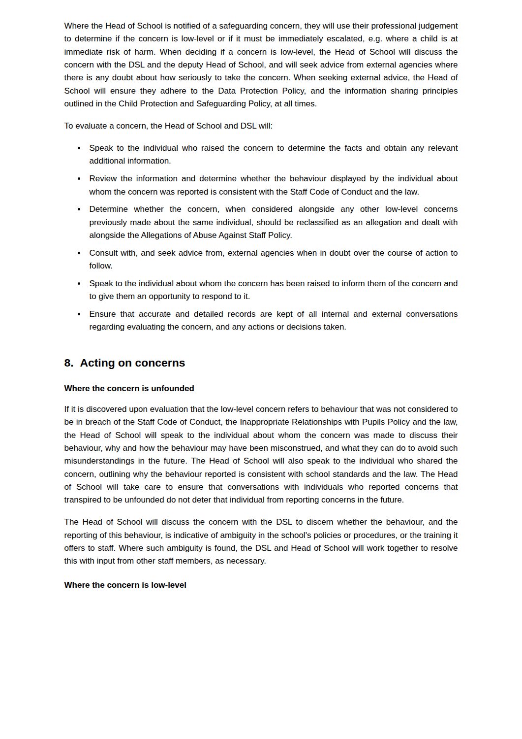Where the Head of School is notified of a safeguarding concern, they will use their professional judgement to determine if the concern is low-level or if it must be immediately escalated, e.g. where a child is at immediate risk of harm. When deciding if a concern is low-level, the Head of School will discuss the concern with the DSL and the deputy Head of School, and will seek advice from external agencies where there is any doubt about how seriously to take the concern. When seeking external advice, the Head of School will ensure they adhere to the Data Protection Policy, and the information sharing principles outlined in the Child Protection and Safeguarding Policy, at all times.
To evaluate a concern, the Head of School and DSL will:
Speak to the individual who raised the concern to determine the facts and obtain any relevant additional information.
Review the information and determine whether the behaviour displayed by the individual about whom the concern was reported is consistent with the Staff Code of Conduct and the law.
Determine whether the concern, when considered alongside any other low-level concerns previously made about the same individual, should be reclassified as an allegation and dealt with alongside the Allegations of Abuse Against Staff Policy.
Consult with, and seek advice from, external agencies when in doubt over the course of action to follow.
Speak to the individual about whom the concern has been raised to inform them of the concern and to give them an opportunity to respond to it.
Ensure that accurate and detailed records are kept of all internal and external conversations regarding evaluating the concern, and any actions or decisions taken.
8. Acting on concerns
Where the concern is unfounded
If it is discovered upon evaluation that the low-level concern refers to behaviour that was not considered to be in breach of the Staff Code of Conduct, the Inappropriate Relationships with Pupils Policy and the law, the Head of School will speak to the individual about whom the concern was made to discuss their behaviour, why and how the behaviour may have been misconstrued, and what they can do to avoid such misunderstandings in the future. The Head of School will also speak to the individual who shared the concern, outlining why the behaviour reported is consistent with school standards and the law. The Head of School will take care to ensure that conversations with individuals who reported concerns that transpired to be unfounded do not deter that individual from reporting concerns in the future.
The Head of School will discuss the concern with the DSL to discern whether the behaviour, and the reporting of this behaviour, is indicative of ambiguity in the school's policies or procedures, or the training it offers to staff. Where such ambiguity is found, the DSL and Head of School will work together to resolve this with input from other staff members, as necessary.
Where the concern is low-level